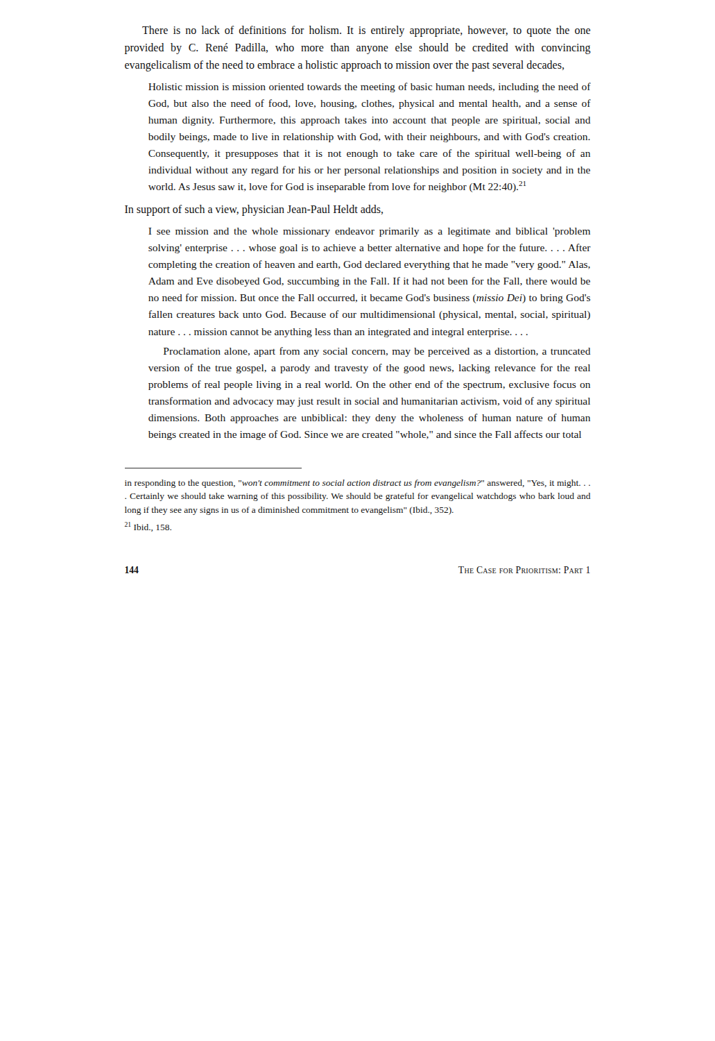There is no lack of definitions for holism. It is entirely appropriate, however, to quote the one provided by C. René Padilla, who more than anyone else should be credited with convincing evangelicalism of the need to embrace a holistic approach to mission over the past several decades,
Holistic mission is mission oriented towards the meeting of basic human needs, including the need of God, but also the need of food, love, housing, clothes, physical and mental health, and a sense of human dignity. Furthermore, this approach takes into account that people are spiritual, social and bodily beings, made to live in relationship with God, with their neighbours, and with God's creation. Consequently, it presupposes that it is not enough to take care of the spiritual well-being of an individual without any regard for his or her personal relationships and position in society and in the world. As Jesus saw it, love for God is inseparable from love for neighbor (Mt 22:40).21
In support of such a view, physician Jean-Paul Heldt adds,
I see mission and the whole missionary endeavor primarily as a legitimate and biblical 'problem solving' enterprise . . . whose goal is to achieve a better alternative and hope for the future. . . . After completing the creation of heaven and earth, God declared everything that he made "very good." Alas, Adam and Eve disobeyed God, succumbing in the Fall. If it had not been for the Fall, there would be no need for mission. But once the Fall occurred, it became God's business (missio Dei) to bring God's fallen creatures back unto God. Because of our multidimensional (physical, mental, social, spiritual) nature . . . mission cannot be anything less than an integrated and integral enterprise. . . .
Proclamation alone, apart from any social concern, may be perceived as a distortion, a truncated version of the true gospel, a parody and travesty of the good news, lacking relevance for the real problems of real people living in a real world. On the other end of the spectrum, exclusive focus on transformation and advocacy may just result in social and humanitarian activism, void of any spiritual dimensions. Both approaches are unbiblical: they deny the wholeness of human nature of human beings created in the image of God. Since we are created "whole," and since the Fall affects our total
in responding to the question, "won't commitment to social action distract us from evangelism?" answered, "Yes, it might. . . . Certainly we should take warning of this possibility. We should be grateful for evangelical watchdogs who bark loud and long if they see any signs in us of a diminished commitment to evangelism" (Ibid., 352).
21 Ibid., 158.
144 The Case for Prioritism: Part 1